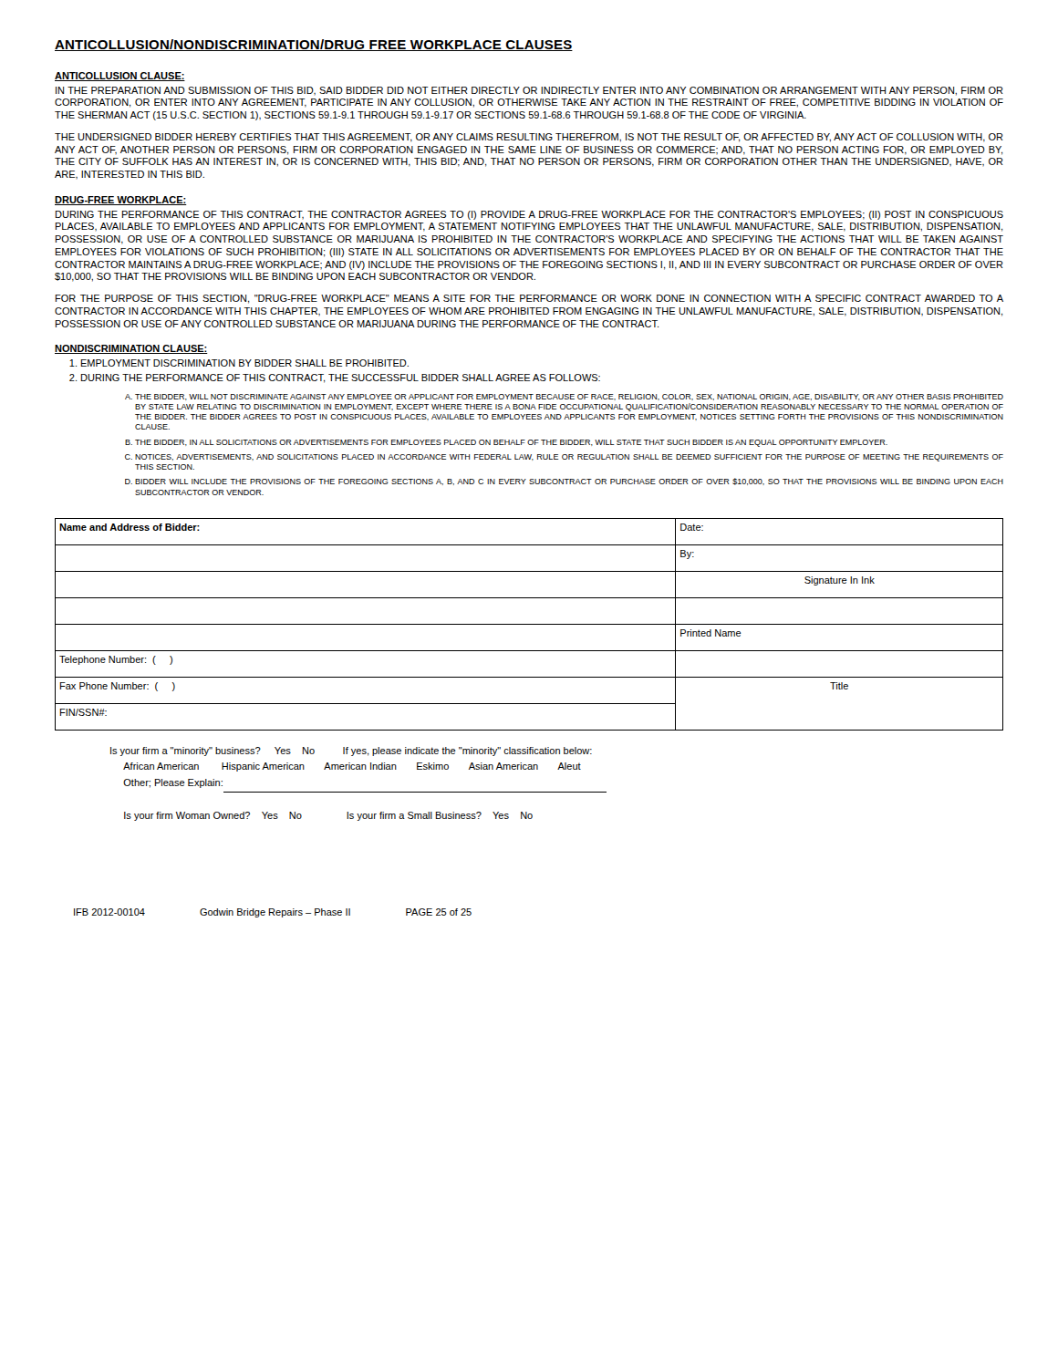ANTICOLLUSION/NONDISCRIMINATION/DRUG FREE WORKPLACE CLAUSES
Anticollusion Clause:
In the preparation and submission of this bid, said bidder did not either directly or indirectly enter into any combination or arrangement with any person, firm or corporation, or enter into any agreement, participate in any collusion, or otherwise take any action in the restraint of free, competitive bidding in violation of the Sherman Act (15 U.S.C. Section 1), Sections 59.1-9.1 through 59.1-9.17 or Sections 59.1-68.6 through 59.1-68.8 of the Code of Virginia.
The undersigned bidder hereby certifies that this agreement, or any claims resulting therefrom, is not the result of, or affected by, any act of collusion with, or any act of, another person or persons, firm or corporation engaged in the same line of business or commerce; and, that no person acting for, or employed by, the City of Suffolk has an interest in, or is concerned with, this bid; and, that no person or persons, firm or corporation other than the undersigned, have, or are, interested in this bid.
Drug-Free Workplace:
During the performance of this contract, the contractor agrees to (i) provide a drug-free workplace for the contractor's employees; (ii) post in conspicuous places, available to employees and applicants for employment, a statement notifying employees that the unlawful manufacture, sale, distribution, dispensation, possession, or use of a controlled substance or marijuana is prohibited in the contractor's workplace and specifying the actions that will be taken against employees for violations of such prohibition; (iii) state in all solicitations or advertisements for employees placed by or on behalf of the contractor that the contractor maintains a drug-free workplace; and (iv) include the provisions of the foregoing Sections I, II, and III in every subcontract or purchase order of over $10,000, so that the provisions will be binding upon each subcontractor or vendor.
For the purpose of this section, "drug-free workplace" means a site for the performance or work done in connection with a specific contract awarded to a contractor in accordance with this chapter, the employees of whom are prohibited from engaging in the unlawful manufacture, sale, distribution, dispensation, possession or use of any controlled substance or marijuana during the performance of the contract.
Nondiscrimination Clause:
Employment discrimination by bidder shall be prohibited.
During the performance of this contract, the successful bidder shall agree as follows:
The bidder, will not discriminate against any employee or applicant for employment because of race, religion, color, sex, national origin, age, disability, or any other basis prohibited by state law relating to discrimination in employment, except where there is a bona fide occupational qualification/consideration reasonably necessary to the normal operation of the bidder. The bidder agrees to post in conspicuous places, available to employees and applicants for employment, notices setting forth the provisions of this nondiscrimination clause.
The bidder, in all solicitations or advertisements for employees placed on behalf of the bidder, will state that such bidder is an equal opportunity employer.
Notices, advertisements, and solicitations placed in accordance with federal law, rule or regulation shall be deemed sufficient for the purpose of meeting the requirements of this section.
Bidder will include the provisions of the foregoing Sections A, B, and C in every subcontract or purchase order of over $10,000, so that the provisions will be binding upon each subcontractor or vendor.
| Name and Address of Bidder: | Date: |
| | By: |
| | Signature In Ink |
| | Printed Name |
| Telephone Number: ( ) | |
| Fax Phone Number: ( ) | Title |
| FIN/SSN#: | |
Is your firm a "minority" business? Yes No If yes, please indicate the "minority" classification below: African American Hispanic American American Indian Eskimo Asian American Aleut Other; Please Explain:
Is your firm Woman Owned? Yes No Is your firm a Small Business? Yes No
IFB 2012-00104 Godwin Bridge Repairs – Phase II PAGE 25 of 25